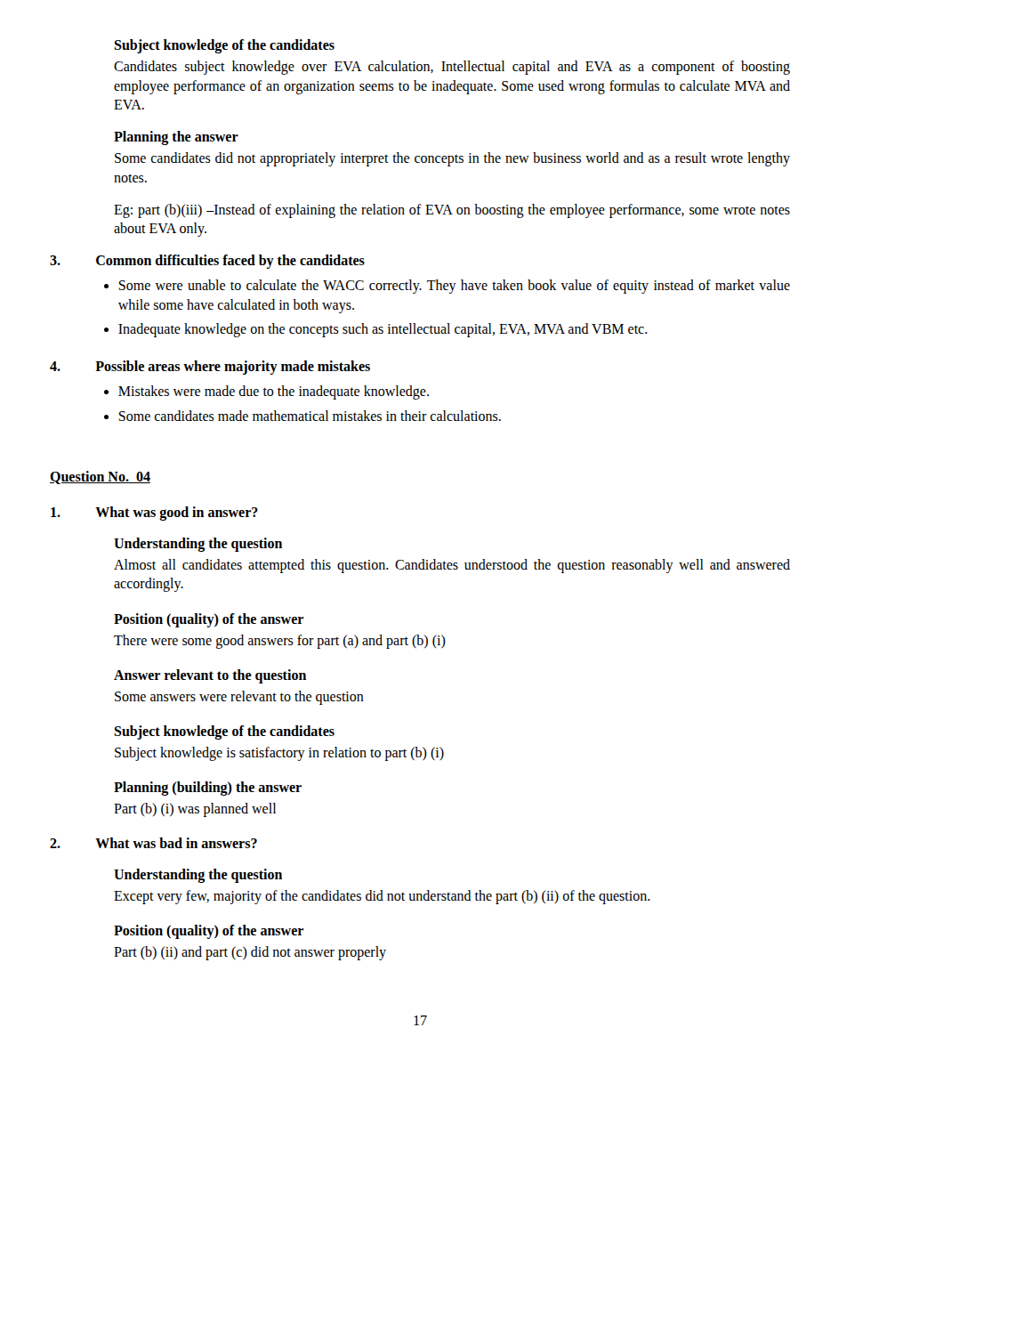Subject knowledge of the candidates
Candidates subject knowledge over EVA calculation, Intellectual capital and EVA as a component of boosting employee performance of an organization seems to be inadequate. Some used wrong formulas to calculate MVA and EVA.
Planning the answer
Some candidates did not appropriately interpret the concepts in the new business world and as a result wrote lengthy notes.
Eg: part (b)(iii) –Instead of explaining the relation of EVA on boosting the employee performance, some wrote notes about EVA only.
3.
Common difficulties faced by the candidates
Some were unable to calculate the WACC correctly. They have taken book value of equity instead of market value while some have calculated in both ways.
Inadequate knowledge on the concepts such as intellectual capital, EVA, MVA and VBM etc.
4.
Possible areas where majority made mistakes
Mistakes were made due to the inadequate knowledge.
Some candidates made mathematical mistakes in their calculations.
Question No. 04
1.
What was good in answer?
Understanding the question
Almost all candidates attempted this question. Candidates understood the question reasonably well and answered accordingly.
Position (quality) of the answer
There were some good answers for part (a) and part (b) (i)
Answer relevant to the question
Some answers were relevant to the question
Subject knowledge of the candidates
Subject knowledge is satisfactory in relation to part (b) (i)
Planning (building) the answer
Part (b) (i) was planned well
2.
What was bad in answers?
Understanding the question
Except very few, majority of the candidates did not understand the part (b) (ii) of the question.
Position (quality) of the answer
Part (b) (ii) and part (c) did not answer properly
17